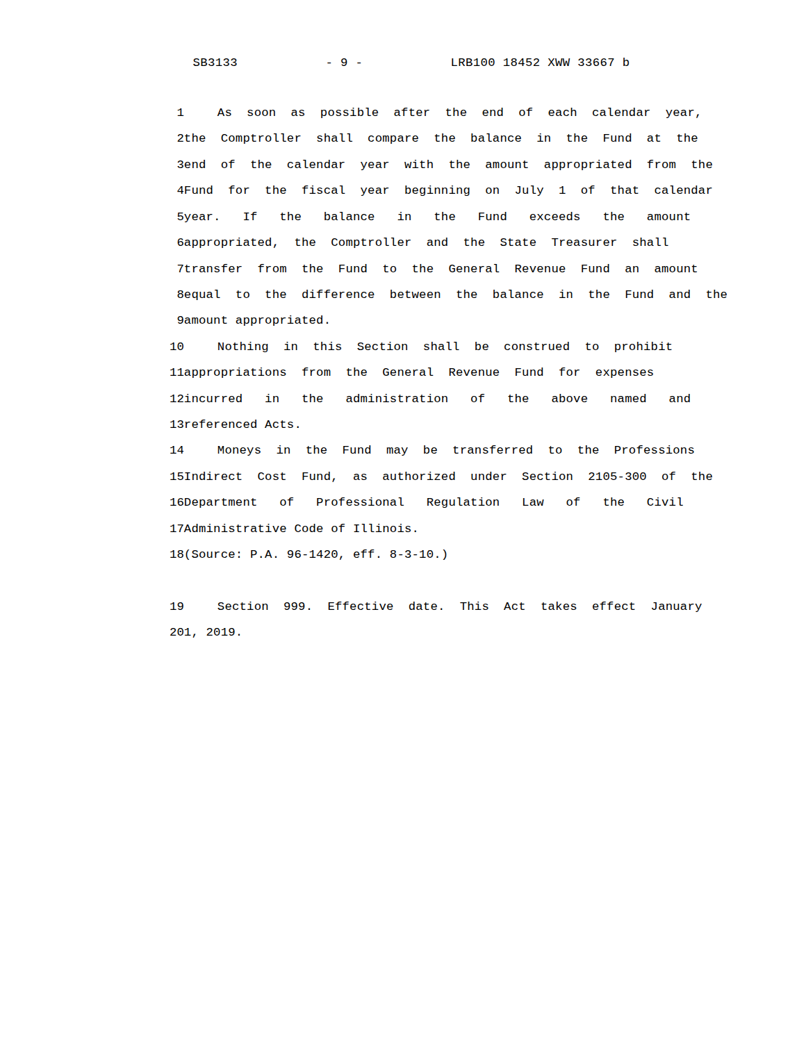SB3133 - 9 - LRB100 18452 XWW 33667 b
| 1 | As soon as possible after the end of each calendar year, |
| 2 | the Comptroller shall compare the balance in the Fund at the |
| 3 | end of the calendar year with the amount appropriated from the |
| 4 | Fund for the fiscal year beginning on July 1 of that calendar |
| 5 | year. If the balance in the Fund exceeds the amount |
| 6 | appropriated, the Comptroller and the State Treasurer shall |
| 7 | transfer from the Fund to the General Revenue Fund an amount |
| 8 | equal to the difference between the balance in the Fund and the |
| 9 | amount appropriated. |
| 10 | Nothing in this Section shall be construed to prohibit |
| 11 | appropriations from the General Revenue Fund for expenses |
| 12 | incurred in the administration of the above named and |
| 13 | referenced Acts. |
| 14 | Moneys in the Fund may be transferred to the Professions |
| 15 | Indirect Cost Fund, as authorized under Section 2105-300 of the |
| 16 | Department of Professional Regulation Law of the Civil |
| 17 | Administrative Code of Illinois. |
| 18 | (Source: P.A. 96-1420, eff. 8-3-10.) |
| 19 | Section 999. Effective date. This Act takes effect January |
| 20 | 1, 2019. |